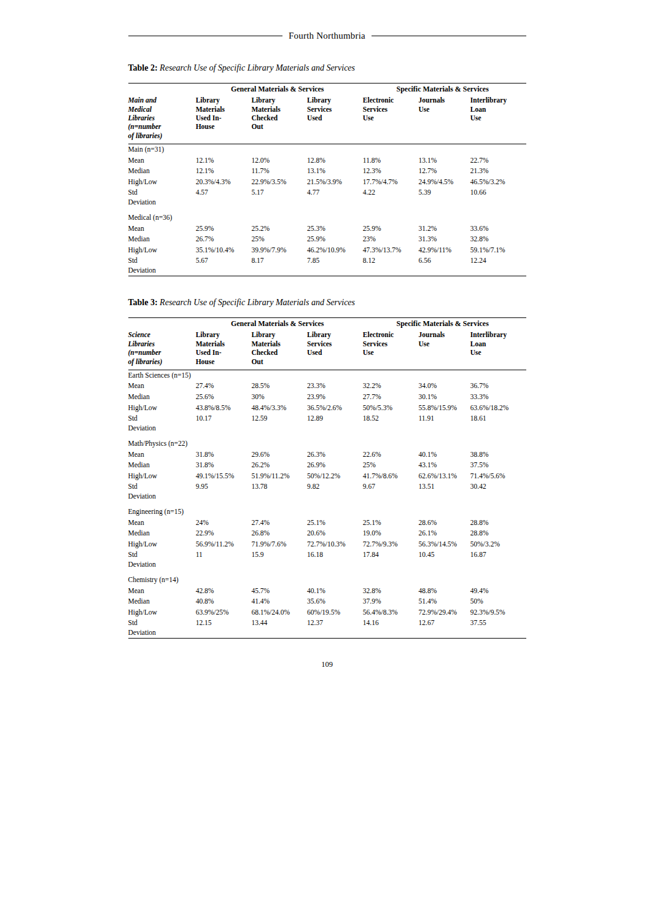Fourth Northumbria
Table 2: Research Use of Specific Library Materials and Services
| | General Materials & Services | Specific Materials & Services |
| --- | --- | --- |
| Main and Medical Libraries (n=number of libraries) | Library Materials Used In- House | Library Materials Checked Out | Library Services Used | Electronic Services Use | Journals Use | Interlibrary Loan Use |
| Main (n=31) |
| Mean | 12.1% | 12.0% | 12.8% | 11.8% | 13.1% | 22.7% |
| Median | 12.1% | 11.7% | 13.1% | 12.3% | 12.7% | 21.3% |
| High/Low | 20.3%/4.3% | 22.9%/3.5% | 21.5%/3.9% | 17.7%/4.7% | 24.9%/4.5% | 46.5%/3.2% |
| Std Deviation | 4.57 | 5.17 | 4.77 | 4.22 | 5.39 | 10.66 |
| Medical (n=36) |
| Mean | 25.9% | 25.2% | 25.3% | 25.9% | 31.2% | 33.6% |
| Median | 26.7% | 25% | 25.9% | 23% | 31.3% | 32.8% |
| High/Low | 35.1%/10.4% | 39.9%/7.9% | 46.2%/10.9% | 47.3%/13.7% | 42.9%/11% | 59.1%/7.1% |
| Std Deviation | 5.67 | 8.17 | 7.85 | 8.12 | 6.56 | 12.24 |
Table 3: Research Use of Specific Library Materials and Services
| | General Materials & Services | Specific Materials & Services |
| --- | --- | --- |
| Science Libraries (n=number of libraries) | Library Materials Used In- House | Library Materials Checked Out | Library Services Used | Electronic Services Use | Journals Use | Interlibrary Loan Use |
| Earth Sciences (n=15) |
| Mean | 27.4% | 28.5% | 23.3% | 32.2% | 34.0% | 36.7% |
| Median | 25.6% | 30% | 23.9% | 27.7% | 30.1% | 33.3% |
| High/Low | 43.8%/8.5% | 48.4%/3.3% | 36.5%/2.6% | 50%/5.3% | 55.8%/15.9% | 63.6%/18.2% |
| Std Deviation | 10.17 | 12.59 | 12.89 | 18.52 | 11.91 | 18.61 |
| Math/Physics (n=22) |
| Mean | 31.8% | 29.6% | 26.3% | 22.6% | 40.1% | 38.8% |
| Median | 31.8% | 26.2% | 26.9% | 25% | 43.1% | 37.5% |
| High/Low | 49.1%/15.5% | 51.9%/11.2% | 50%/12.2% | 41.7%/8.6% | 62.6%/13.1% | 71.4%/5.6% |
| Std Deviation | 9.95 | 13.78 | 9.82 | 9.67 | 13.51 | 30.42 |
| Engineering (n=15) |
| Mean | 24% | 27.4% | 25.1% | 25.1% | 28.6% | 28.8% |
| Median | 22.9% | 26.8% | 20.6% | 19.0% | 26.1% | 28.8% |
| High/Low | 56.9%/11.2% | 71.9%/7.6% | 72.7%/10.3% | 72.7%/9.3% | 56.3%/14.5% | 50%/3.2% |
| Std Deviation | 11 | 15.9 | 16.18 | 17.84 | 10.45 | 16.87 |
| Chemistry (n=14) |
| Mean | 42.8% | 45.7% | 40.1% | 32.8% | 48.8% | 49.4% |
| Median | 40.8% | 41.4% | 35.6% | 37.9% | 51.4% | 50% |
| High/Low | 63.9%/25% | 68.1%/24.0% | 60%/19.5% | 56.4%/8.3% | 72.9%/29.4% | 92.3%/9.5% |
| Std Deviation | 12.15 | 13.44 | 12.37 | 14.16 | 12.67 | 37.55 |
109